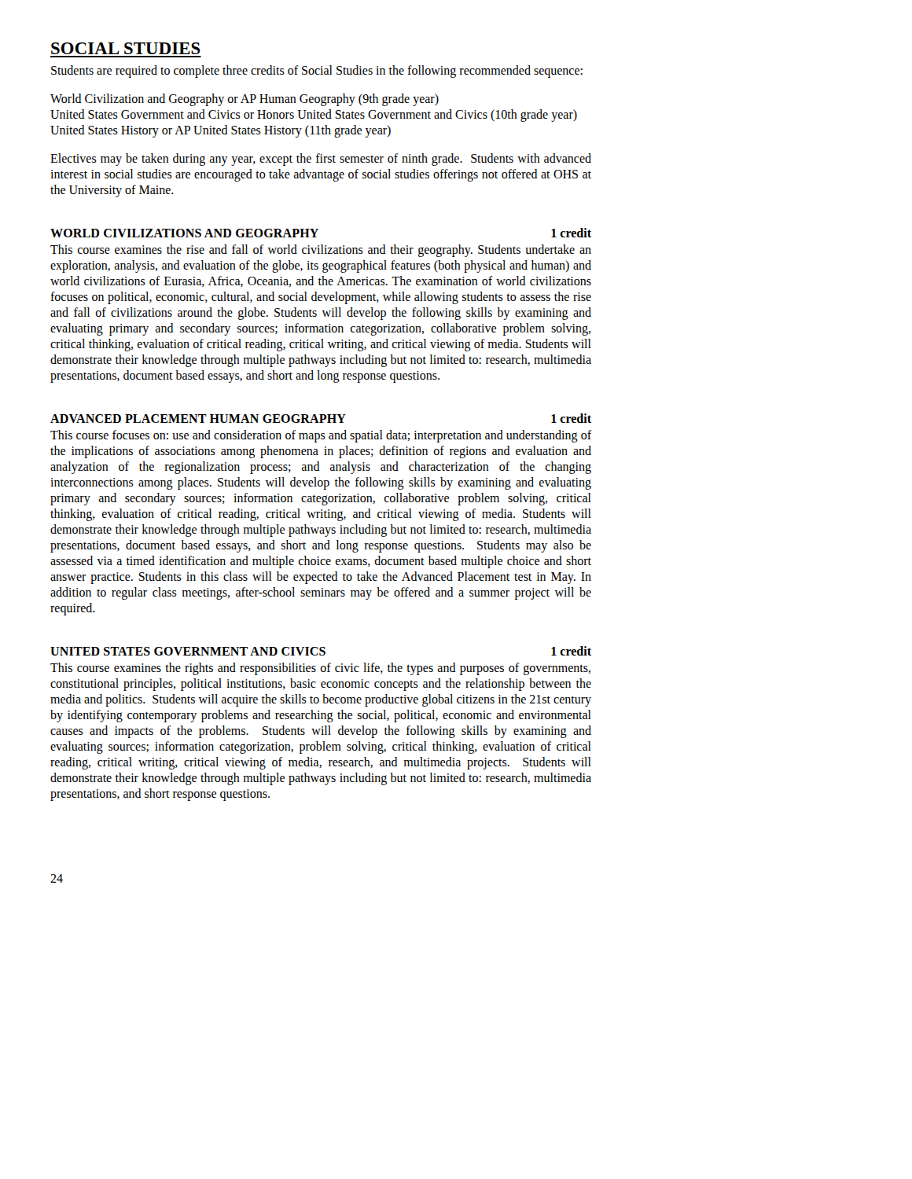SOCIAL STUDIES
Students are required to complete three credits of Social Studies in the following recommended sequence:
World Civilization and Geography or AP Human Geography (9th grade year)
United States Government and Civics or Honors United States Government and Civics (10th grade year)
United States History or AP United States History (11th grade year)
Electives may be taken during any year, except the first semester of ninth grade. Students with advanced interest in social studies are encouraged to take advantage of social studies offerings not offered at OHS at the University of Maine.
WORLD CIVILIZATIONS AND GEOGRAPHY 1 credit
This course examines the rise and fall of world civilizations and their geography. Students undertake an exploration, analysis, and evaluation of the globe, its geographical features (both physical and human) and world civilizations of Eurasia, Africa, Oceania, and the Americas. The examination of world civilizations focuses on political, economic, cultural, and social development, while allowing students to assess the rise and fall of civilizations around the globe. Students will develop the following skills by examining and evaluating primary and secondary sources; information categorization, collaborative problem solving, critical thinking, evaluation of critical reading, critical writing, and critical viewing of media. Students will demonstrate their knowledge through multiple pathways including but not limited to: research, multimedia presentations, document based essays, and short and long response questions.
ADVANCED PLACEMENT HUMAN GEOGRAPHY 1 credit
This course focuses on: use and consideration of maps and spatial data; interpretation and understanding of the implications of associations among phenomena in places; definition of regions and evaluation and analyzation of the regionalization process; and analysis and characterization of the changing interconnections among places. Students will develop the following skills by examining and evaluating primary and secondary sources; information categorization, collaborative problem solving, critical thinking, evaluation of critical reading, critical writing, and critical viewing of media. Students will demonstrate their knowledge through multiple pathways including but not limited to: research, multimedia presentations, document based essays, and short and long response questions. Students may also be assessed via a timed identification and multiple choice exams, document based multiple choice and short answer practice. Students in this class will be expected to take the Advanced Placement test in May. In addition to regular class meetings, after-school seminars may be offered and a summer project will be required.
UNITED STATES GOVERNMENT AND CIVICS 1 credit
This course examines the rights and responsibilities of civic life, the types and purposes of governments, constitutional principles, political institutions, basic economic concepts and the relationship between the media and politics. Students will acquire the skills to become productive global citizens in the 21st century by identifying contemporary problems and researching the social, political, economic and environmental causes and impacts of the problems. Students will develop the following skills by examining and evaluating sources; information categorization, problem solving, critical thinking, evaluation of critical reading, critical writing, critical viewing of media, research, and multimedia projects. Students will demonstrate their knowledge through multiple pathways including but not limited to: research, multimedia presentations, and short response questions.
24